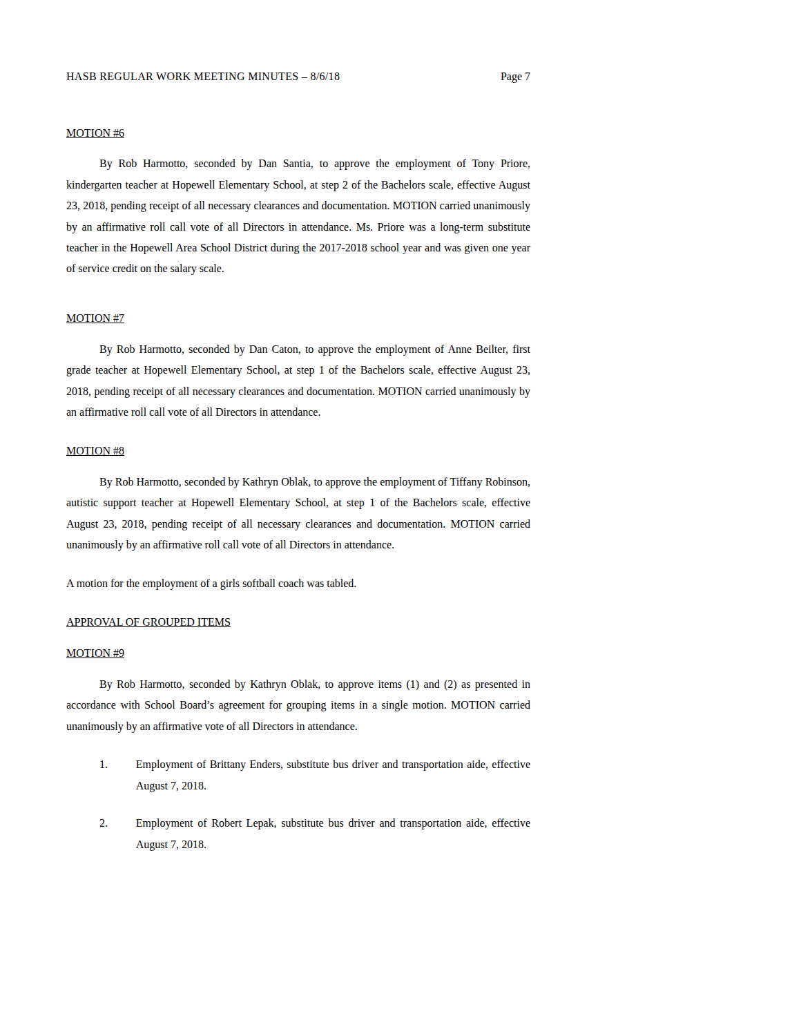HASB REGULAR WORK MEETING MINUTES – 8/6/18 Page 7
MOTION #6
By Rob Harmotto, seconded by Dan Santia, to approve the employment of Tony Priore, kindergarten teacher at Hopewell Elementary School, at step 2 of the Bachelors scale, effective August 23, 2018, pending receipt of all necessary clearances and documentation. MOTION carried unanimously by an affirmative roll call vote of all Directors in attendance. Ms. Priore was a long-term substitute teacher in the Hopewell Area School District during the 2017-2018 school year and was given one year of service credit on the salary scale.
MOTION #7
By Rob Harmotto, seconded by Dan Caton, to approve the employment of Anne Beilter, first grade teacher at Hopewell Elementary School, at step 1 of the Bachelors scale, effective August 23, 2018, pending receipt of all necessary clearances and documentation. MOTION carried unanimously by an affirmative roll call vote of all Directors in attendance.
MOTION #8
By Rob Harmotto, seconded by Kathryn Oblak, to approve the employment of Tiffany Robinson, autistic support teacher at Hopewell Elementary School, at step 1 of the Bachelors scale, effective August 23, 2018, pending receipt of all necessary clearances and documentation. MOTION carried unanimously by an affirmative roll call vote of all Directors in attendance.
A motion for the employment of a girls softball coach was tabled.
APPROVAL OF GROUPED ITEMS
MOTION #9
By Rob Harmotto, seconded by Kathryn Oblak, to approve items (1) and (2) as presented in accordance with School Board’s agreement for grouping items in a single motion. MOTION carried unanimously by an affirmative vote of all Directors in attendance.
Employment of Brittany Enders, substitute bus driver and transportation aide, effective August 7, 2018.
Employment of Robert Lepak, substitute bus driver and transportation aide, effective August 7, 2018.